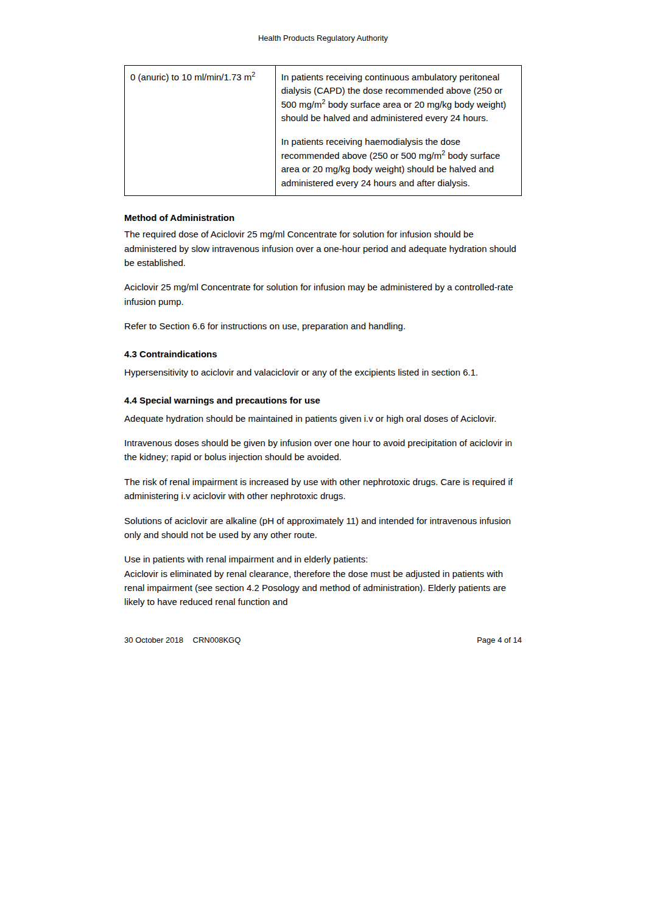Health Products Regulatory Authority
| 0 (anuric) to 10 ml/min/1.73 m 2 | In patients receiving continuous ambulatory peritoneal dialysis (CAPD) the dose recommended above (250 or 500 mg/m 2 body surface area or 20 mg/kg body weight) should be halved and administered every 24 hours. In patients receiving haemodialysis the dose recommended above (250 or 500 mg/m 2 body surface area or 20 mg/kg body weight) should be halved and administered every 24 hours and after dialysis. |
Method of Administration
The required dose of Aciclovir 25 mg/ml Concentrate for solution for infusion should be administered by slow intravenous infusion over a one-hour period and adequate hydration should be established.
Aciclovir 25 mg/ml Concentrate for solution for infusion may be administered by a controlled-rate infusion pump.
Refer to Section 6.6 for instructions on use, preparation and handling.
4.3 Contraindications
Hypersensitivity to aciclovir and valaciclovir or any of the excipients listed in section 6.1.
4.4 Special warnings and precautions for use
Adequate hydration should be maintained in patients given i.v or high oral doses of Aciclovir.
Intravenous doses should be given by infusion over one hour to avoid precipitation of aciclovir in the kidney; rapid or bolus injection should be avoided.
The risk of renal impairment is increased by use with other nephrotoxic drugs. Care is required if administering i.v aciclovir with other nephrotoxic drugs.
Solutions of aciclovir are alkaline (pH of approximately 11) and intended for intravenous infusion only and should not be used by any other route.
Use in patients with renal impairment and in elderly patients:
Aciclovir is eliminated by renal clearance, therefore the dose must be adjusted in patients with renal impairment (see section 4.2 Posology and method of administration). Elderly patients are likely to have reduced renal function and
30 October 2018 CRN008KGQ Page 4 of 14